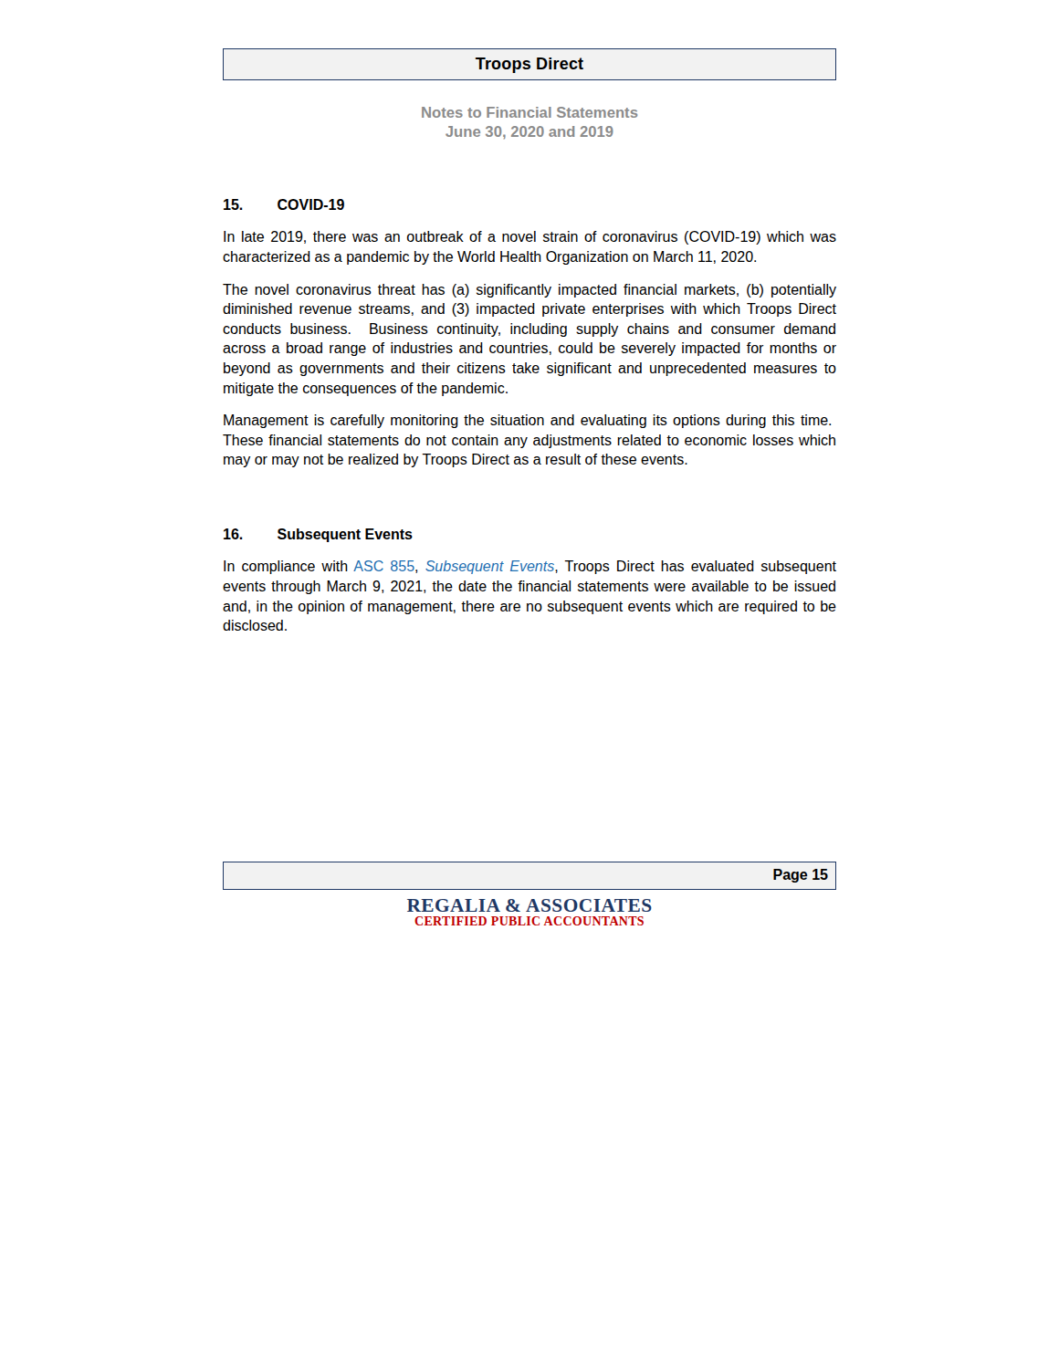Troops Direct
Notes to Financial Statements
June 30, 2020 and 2019
15. COVID-19
In late 2019, there was an outbreak of a novel strain of coronavirus (COVID-19) which was characterized as a pandemic by the World Health Organization on March 11, 2020.
The novel coronavirus threat has (a) significantly impacted financial markets, (b) potentially diminished revenue streams, and (3) impacted private enterprises with which Troops Direct conducts business. Business continuity, including supply chains and consumer demand across a broad range of industries and countries, could be severely impacted for months or beyond as governments and their citizens take significant and unprecedented measures to mitigate the consequences of the pandemic.
Management is carefully monitoring the situation and evaluating its options during this time. These financial statements do not contain any adjustments related to economic losses which may or may not be realized by Troops Direct as a result of these events.
16. Subsequent Events
In compliance with ASC 855, Subsequent Events, Troops Direct has evaluated subsequent events through March 9, 2021, the date the financial statements were available to be issued and, in the opinion of management, there are no subsequent events which are required to be disclosed.
Page 15
REGALIA & ASSOCIATES
CERTIFIED PUBLIC ACCOUNTANTS